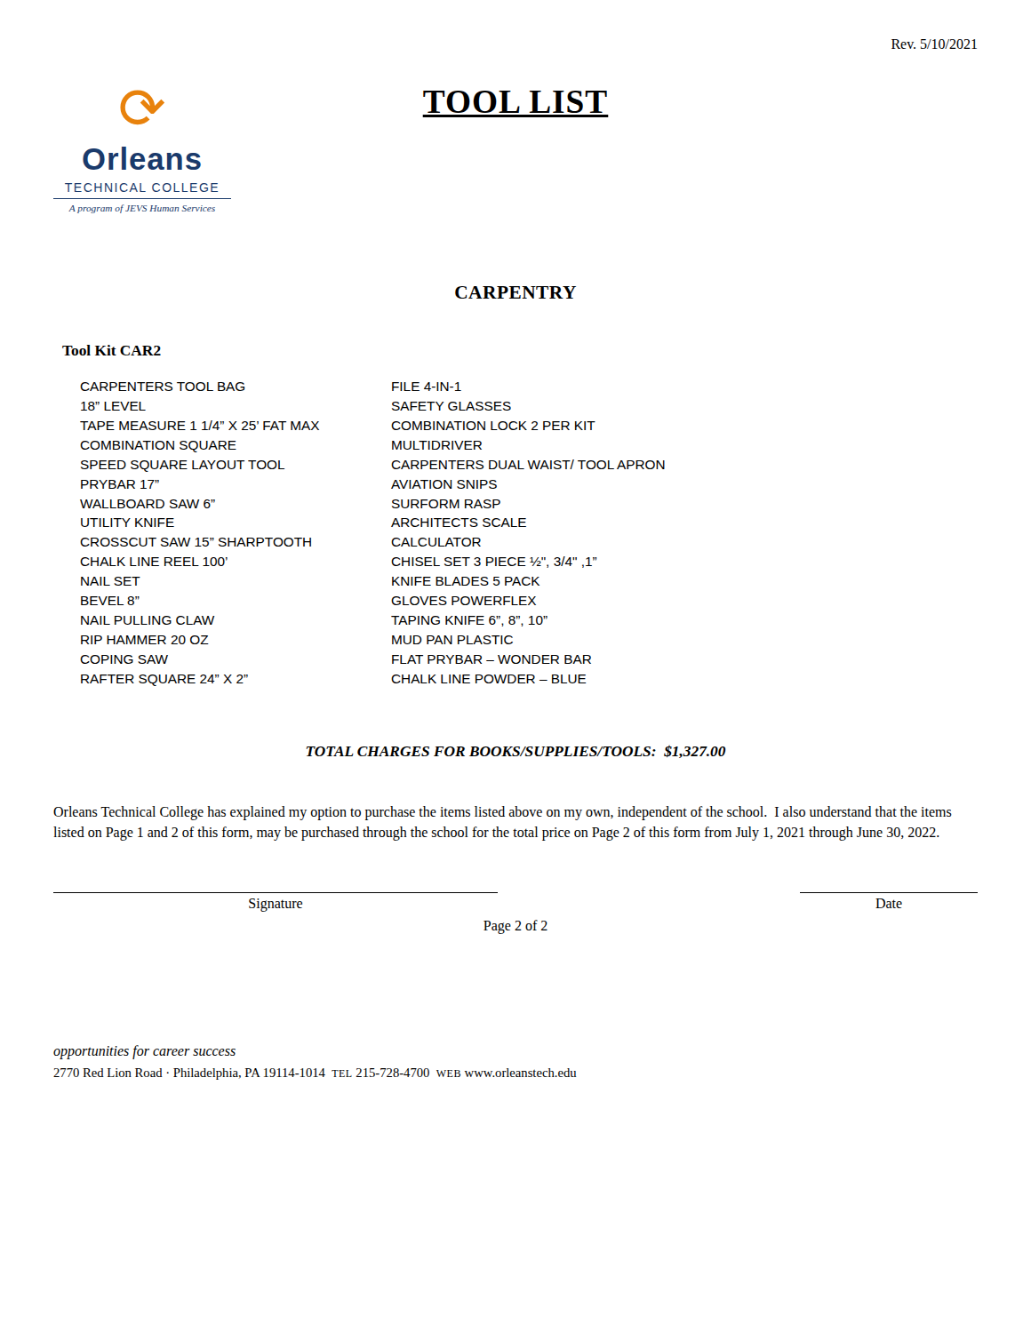Rev. 5/10/2021
⟳
Orleans
TECHNICAL COLLEGE
A program of JEVS Human Services
TOOL LIST
CARPENTRY
Tool Kit CAR2
| CARPENTERS TOOL BAG | FILE 4-IN-1 |
| 18” LEVEL | SAFETY GLASSES |
| TAPE MEASURE 1 1/4” X 25’ FAT MAX | COMBINATION LOCK 2 PER KIT |
| COMBINATION SQUARE | MULTIDRIVER |
| SPEED SQUARE LAYOUT TOOL | CARPENTERS DUAL WAIST/ TOOL APRON |
| PRYBAR 17” | AVIATION SNIPS |
| WALLBOARD SAW 6” | SURFORM RASP |
| UTILITY KNIFE | ARCHITECTS SCALE |
| CROSSCUT SAW 15” SHARPTOOTH | CALCULATOR |
| CHALK LINE REEL 100’ | CHISEL SET 3 PIECE ½", 3/4" ,1” |
| NAIL SET | KNIFE BLADES 5 PACK |
| BEVEL 8” | GLOVES POWERFLEX |
| NAIL PULLING CLAW | TAPING KNIFE 6”, 8”, 10” |
| RIP HAMMER 20 OZ | MUD PAN PLASTIC |
| COPING SAW | FLAT PRYBAR – WONDER BAR |
| RAFTER SQUARE 24” X 2” | CHALK LINE POWDER – BLUE |
TOTAL CHARGES FOR BOOKS/SUPPLIES/TOOLS: $1,327.00
Orleans Technical College has explained my option to purchase the items listed above on my own, independent of the school. I also understand that the items listed on Page 1 and 2 of this form, may be purchased through the school for the total price on Page 2 of this form from July 1, 2021 through June 30, 2022.
Signature
Date
Page 2 of 2
opportunities for career success
2770 Red Lion Road · Philadelphia, PA 19114-1014 TEL 215-728-4700 WEB www.orleanstech.edu